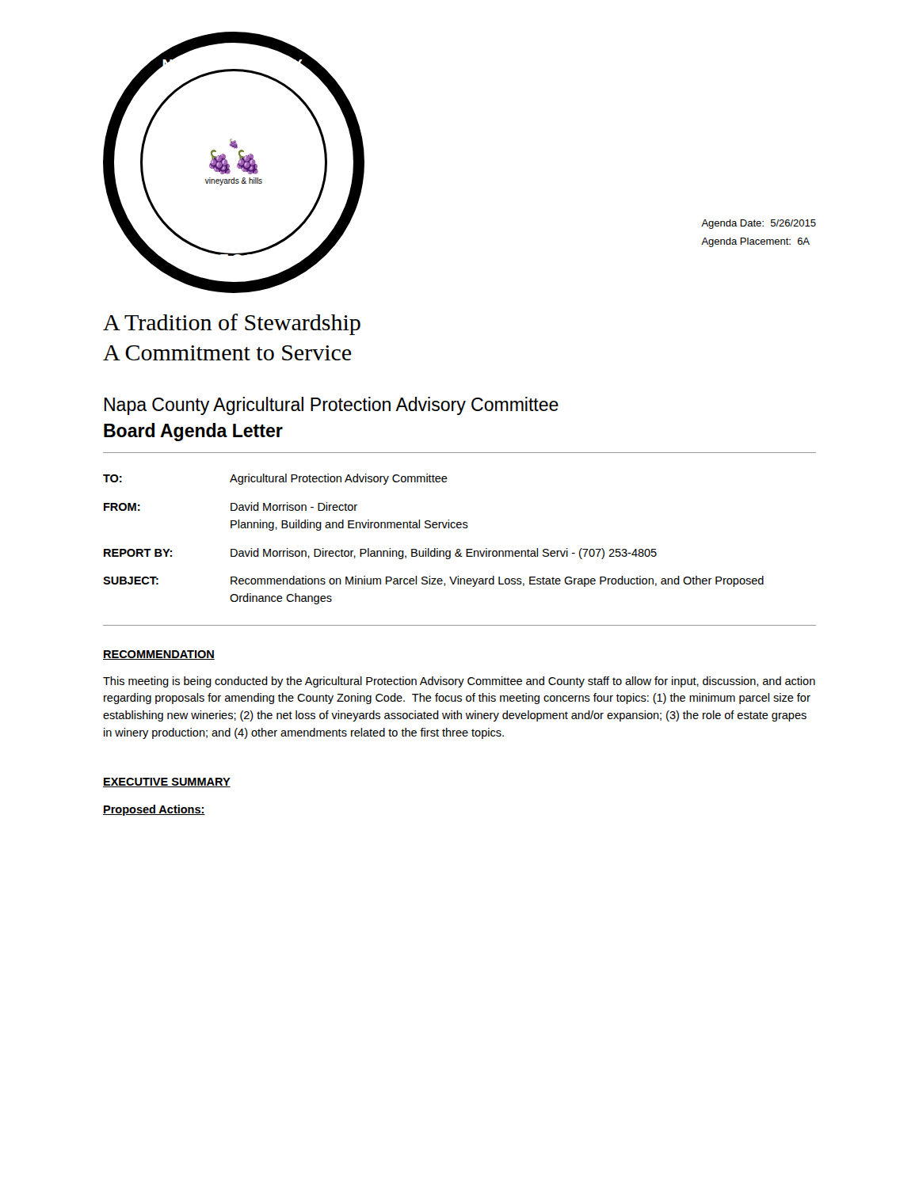NAPA COUNTY
🍇
🍇🍇
vineyards & hills
CALIFORNIA
Agenda Date: 5/26/2015
Agenda Placement: 6A
A Tradition of Stewardship
A Commitment to Service
Napa County Agricultural Protection Advisory Committee
Board Agenda Letter
| TO: | Agricultural Protection Advisory Committee |
| FROM: | David Morrison - Director Planning, Building and Environmental Services |
| REPORT BY: | David Morrison, Director, Planning, Building & Environmental Servi - (707) 253-4805 |
| SUBJECT: | Recommendations on Minium Parcel Size, Vineyard Loss, Estate Grape Production, and Other Proposed Ordinance Changes |
RECOMMENDATION
This meeting is being conducted by the Agricultural Protection Advisory Committee and County staff to allow for input, discussion, and action regarding proposals for amending the County Zoning Code. The focus of this meeting concerns four topics: (1) the minimum parcel size for establishing new wineries; (2) the net loss of vineyards associated with winery development and/or expansion; (3) the role of estate grapes in winery production; and (4) other amendments related to the first three topics.
EXECUTIVE SUMMARY
Proposed Actions: